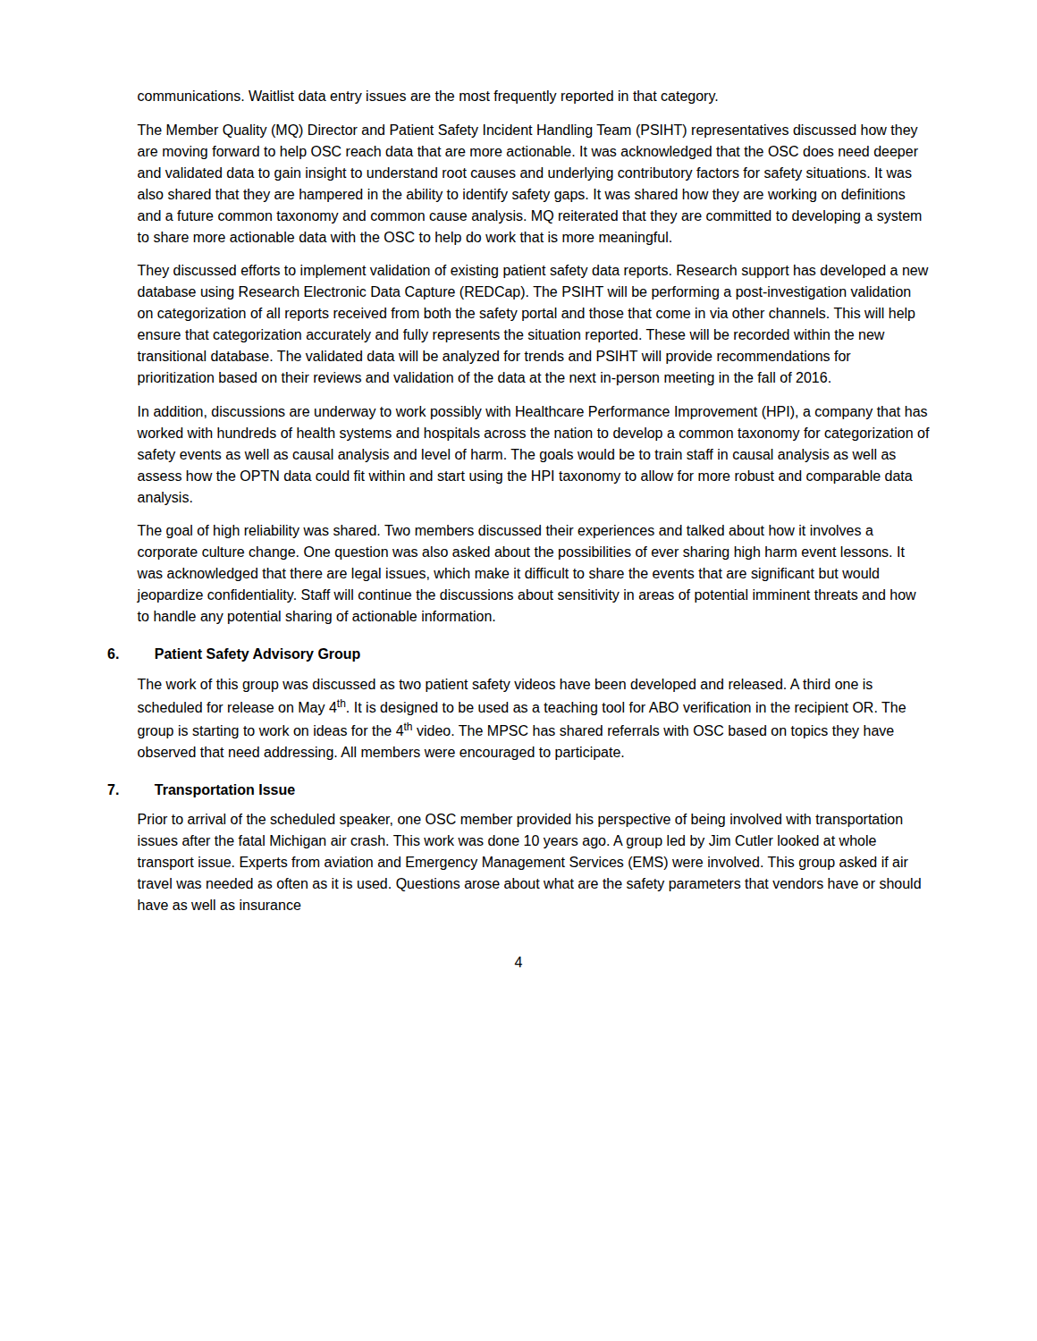communications. Waitlist data entry issues are the most frequently reported in that category.
The Member Quality (MQ) Director and Patient Safety Incident Handling Team (PSIHT) representatives discussed how they are moving forward to help OSC reach data that are more actionable. It was acknowledged that the OSC does need deeper and validated data to gain insight to understand root causes and underlying contributory factors for safety situations. It was also shared that they are hampered in the ability to identify safety gaps. It was shared how they are working on definitions and a future common taxonomy and common cause analysis. MQ reiterated that they are committed to developing a system to share more actionable data with the OSC to help do work that is more meaningful.
They discussed efforts to implement validation of existing patient safety data reports. Research support has developed a new database using Research Electronic Data Capture (REDCap). The PSIHT will be performing a post-investigation validation on categorization of all reports received from both the safety portal and those that come in via other channels. This will help ensure that categorization accurately and fully represents the situation reported. These will be recorded within the new transitional database. The validated data will be analyzed for trends and PSIHT will provide recommendations for prioritization based on their reviews and validation of the data at the next in-person meeting in the fall of 2016.
In addition, discussions are underway to work possibly with Healthcare Performance Improvement (HPI), a company that has worked with hundreds of health systems and hospitals across the nation to develop a common taxonomy for categorization of safety events as well as causal analysis and level of harm. The goals would be to train staff in causal analysis as well as assess how the OPTN data could fit within and start using the HPI taxonomy to allow for more robust and comparable data analysis.
The goal of high reliability was shared. Two members discussed their experiences and talked about how it involves a corporate culture change. One question was also asked about the possibilities of ever sharing high harm event lessons. It was acknowledged that there are legal issues, which make it difficult to share the events that are significant but would jeopardize confidentiality. Staff will continue the discussions about sensitivity in areas of potential imminent threats and how to handle any potential sharing of actionable information.
6. Patient Safety Advisory Group
The work of this group was discussed as two patient safety videos have been developed and released. A third one is scheduled for release on May 4th. It is designed to be used as a teaching tool for ABO verification in the recipient OR. The group is starting to work on ideas for the 4th video. The MPSC has shared referrals with OSC based on topics they have observed that need addressing. All members were encouraged to participate.
7. Transportation Issue
Prior to arrival of the scheduled speaker, one OSC member provided his perspective of being involved with transportation issues after the fatal Michigan air crash. This work was done 10 years ago. A group led by Jim Cutler looked at whole transport issue. Experts from aviation and Emergency Management Services (EMS) were involved. This group asked if air travel was needed as often as it is used. Questions arose about what are the safety parameters that vendors have or should have as well as insurance
4